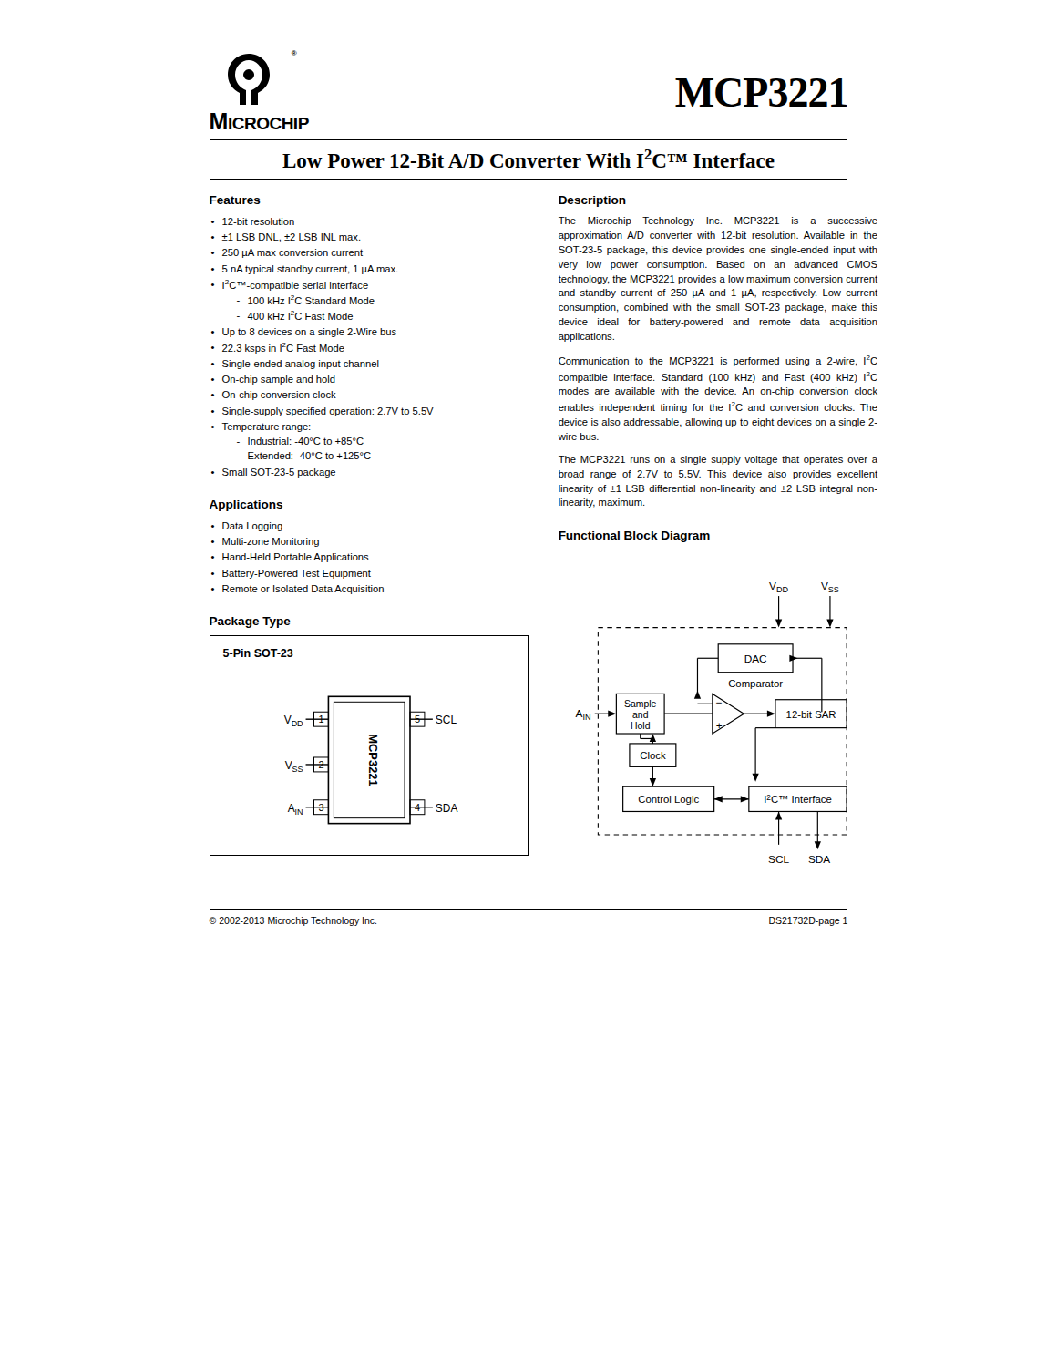®
MICROCHIP
MCP3221
Low Power 12-Bit A/D Converter With I2C™ Interface
Features
12-bit resolution
±1 LSB DNL, ±2 LSB INL max.
250 µA max conversion current
5 nA typical standby current, 1 µA max.
I2C™-compatible serial interface
100 kHz I2C Standard Mode
400 kHz I2C Fast Mode
Up to 8 devices on a single 2-Wire bus
22.3 ksps in I2C Fast Mode
Single-ended analog input channel
On-chip sample and hold
On-chip conversion clock
Single-supply specified operation: 2.7V to 5.5V
Temperature range:
Industrial: -40°C to +85°C
Extended: -40°C to +125°C
Small SOT-23-5 package
Applications
Data Logging
Multi-zone Monitoring
Hand-Held Portable Applications
Battery-Powered Test Equipment
Remote or Isolated Data Acquisition
Package Type
5-Pin SOT-23
MCP3221 1 VDD 2 VSS 3 AIN 5 SCL 4 SDA
Description
The Microchip Technology Inc. MCP3221 is a successive approximation A/D converter with 12-bit resolution. Available in the SOT-23-5 package, this device provides one single-ended input with very low power consumption. Based on an advanced CMOS technology, the MCP3221 provides a low maximum conversion current and standby current of 250 µA and 1 µA, respectively. Low current consumption, combined with the small SOT-23 package, make this device ideal for battery-powered and remote data acquisition applications.
Communication to the MCP3221 is performed using a 2-wire, I2C compatible interface. Standard (100 kHz) and Fast (400 kHz) I2C modes are available with the device. An on-chip conversion clock enables independent timing for the I2C and conversion clocks. The device is also addressable, allowing up to eight devices on a single 2-wire bus.
The MCP3221 runs on a single supply voltage that operates over a broad range of 2.7V to 5.5V. This device also provides excellent linearity of ±1 LSB differential non-linearity and ±2 LSB integral non-linearity, maximum.
Functional Block Diagram
VDD VSS DAC Comparator Sample and Hold AIN − + 12-bit SAR Clock Control Logic I2C™ Interface SCL SDA
© 2002-2013 Microchip Technology Inc.
DS21732D-page 1